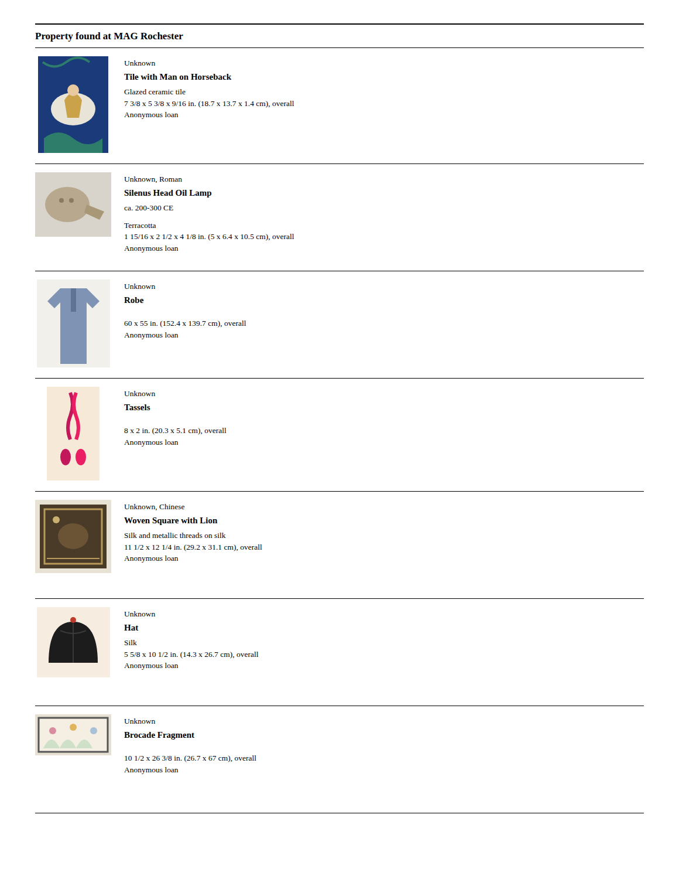Property found at MAG Rochester
Unknown
Tile with Man on Horseback
Glazed ceramic tile
7 3/8 x 5 3/8 x 9/16 in. (18.7 x 13.7 x 1.4 cm), overall
Anonymous loan
Unknown, Roman
Silenus Head Oil Lamp
ca. 200-300 CE
Terracotta
1 15/16 x 2 1/2 x 4 1/8 in. (5 x 6.4 x 10.5 cm), overall
Anonymous loan
Unknown
Robe
60 x 55 in. (152.4 x 139.7 cm), overall
Anonymous loan
Unknown
Tassels
8 x 2 in. (20.3 x 5.1 cm), overall
Anonymous loan
Unknown, Chinese
Woven Square with Lion
Silk and metallic threads on silk
11 1/2 x 12 1/4 in. (29.2 x 31.1 cm), overall
Anonymous loan
Unknown
Hat
Silk
5 5/8 x 10 1/2 in. (14.3 x 26.7 cm), overall
Anonymous loan
Unknown
Brocade Fragment
10 1/2 x 26 3/8 in. (26.7 x 67 cm), overall
Anonymous loan